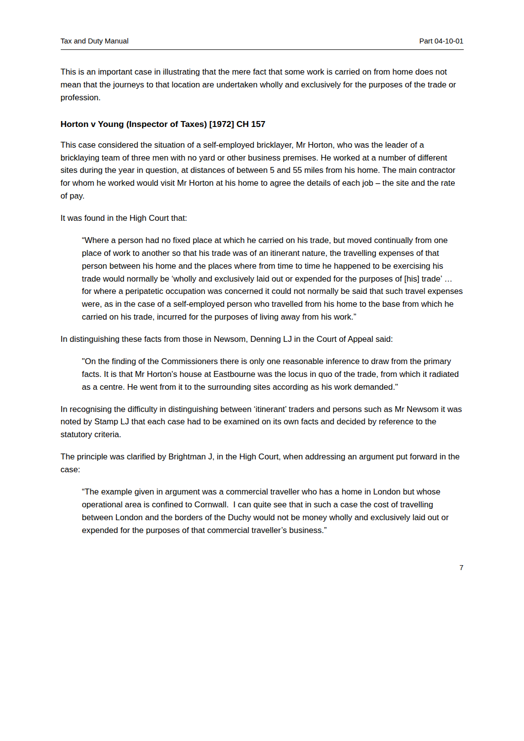Tax and Duty Manual
Part 04-10-01
This is an important case in illustrating that the mere fact that some work is carried on from home does not mean that the journeys to that location are undertaken wholly and exclusively for the purposes of the trade or profession.
Horton v Young (Inspector of Taxes) [1972] CH 157
This case considered the situation of a self-employed bricklayer, Mr Horton, who was the leader of a bricklaying team of three men with no yard or other business premises. He worked at a number of different sites during the year in question, at distances of between 5 and 55 miles from his home. The main contractor for whom he worked would visit Mr Horton at his home to agree the details of each job – the site and the rate of pay.
It was found in the High Court that:
“Where a person had no fixed place at which he carried on his trade, but moved continually from one place of work to another so that his trade was of an itinerant nature, the travelling expenses of that person between his home and the places where from time to time he happened to be exercising his trade would normally be ‘wholly and exclusively laid out or expended for the purposes of [his] trade’ … for where a peripatetic occupation was concerned it could not normally be said that such travel expenses were, as in the case of a self-employed person who travelled from his home to the base from which he carried on his trade, incurred for the purposes of living away from his work.”
In distinguishing these facts from those in Newsom, Denning LJ in the Court of Appeal said:
"On the finding of the Commissioners there is only one reasonable inference to draw from the primary facts. It is that Mr Horton's house at Eastbourne was the locus in quo of the trade, from which it radiated as a centre. He went from it to the surrounding sites according as his work demanded."
In recognising the difficulty in distinguishing between ‘itinerant’ traders and persons such as Mr Newsom it was noted by Stamp LJ that each case had to be examined on its own facts and decided by reference to the statutory criteria.
The principle was clarified by Brightman J, in the High Court, when addressing an argument put forward in the case:
“The example given in argument was a commercial traveller who has a home in London but whose operational area is confined to Cornwall. I can quite see that in such a case the cost of travelling between London and the borders of the Duchy would not be money wholly and exclusively laid out or expended for the purposes of that commercial traveller’s business.”
7